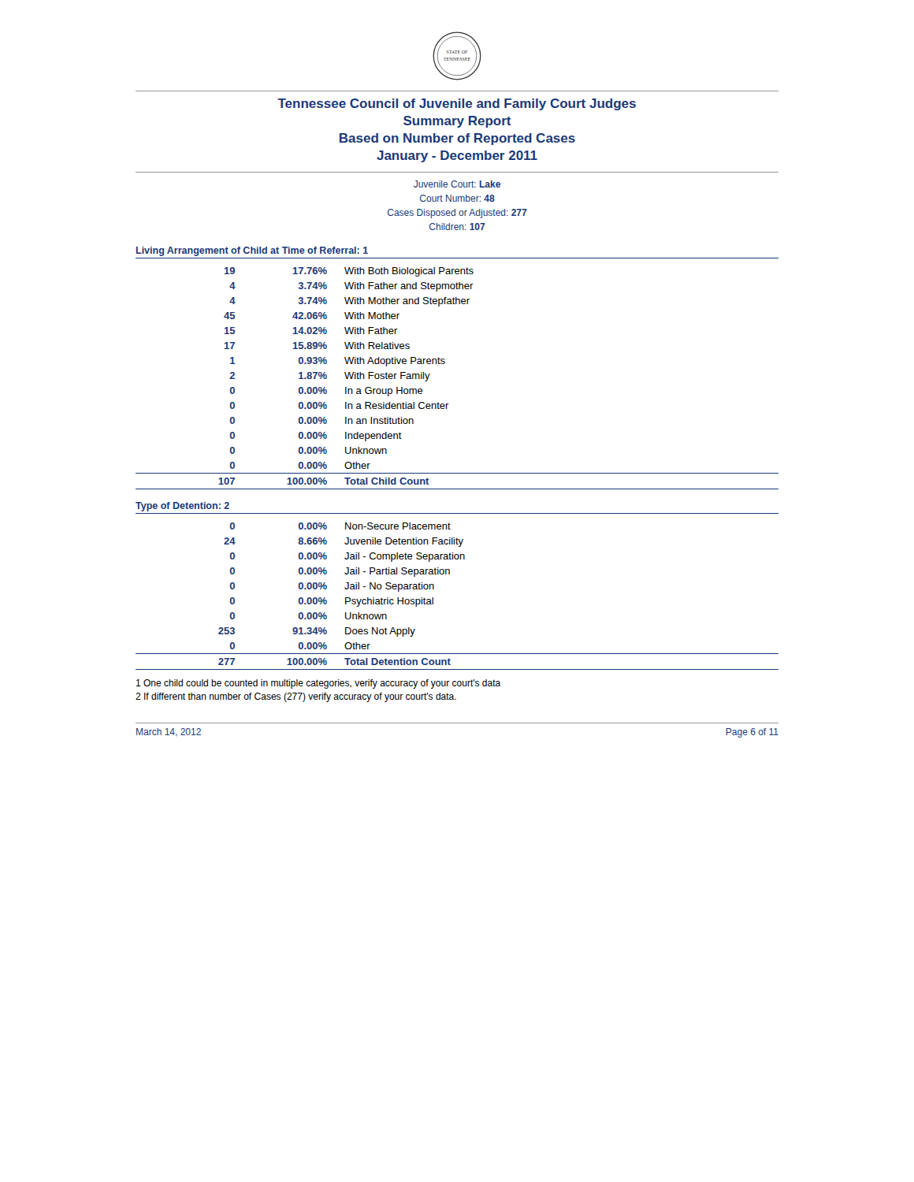Tennessee Council of Juvenile and Family Court Judges
Summary Report
Based on Number of Reported Cases
January - December 2011
Juvenile Court: Lake
Court Number: 48
Cases Disposed or Adjusted: 277
Children: 107
Living Arrangement of Child at Time of Referral: 1
| 19 | 17.76% | With Both Biological Parents |
| 4 | 3.74% | With Father and Stepmother |
| 4 | 3.74% | With Mother and Stepfather |
| 45 | 42.06% | With Mother |
| 15 | 14.02% | With Father |
| 17 | 15.89% | With Relatives |
| 1 | 0.93% | With Adoptive Parents |
| 2 | 1.87% | With Foster Family |
| 0 | 0.00% | In a Group Home |
| 0 | 0.00% | In a Residential Center |
| 0 | 0.00% | In an Institution |
| 0 | 0.00% | Independent |
| 0 | 0.00% | Unknown |
| 0 | 0.00% | Other |
| 107 | 100.00% | Total Child Count |
Type of Detention: 2
| 0 | 0.00% | Non-Secure Placement |
| 24 | 8.66% | Juvenile Detention Facility |
| 0 | 0.00% | Jail - Complete Separation |
| 0 | 0.00% | Jail - Partial Separation |
| 0 | 0.00% | Jail - No Separation |
| 0 | 0.00% | Psychiatric Hospital |
| 0 | 0.00% | Unknown |
| 253 | 91.34% | Does Not Apply |
| 0 | 0.00% | Other |
| 277 | 100.00% | Total Detention Count |
1 One child could be counted in multiple categories, verify accuracy of your court's data
2 If different than number of Cases (277) verify accuracy of your court's data.
March 14, 2012 Page 6 of 11